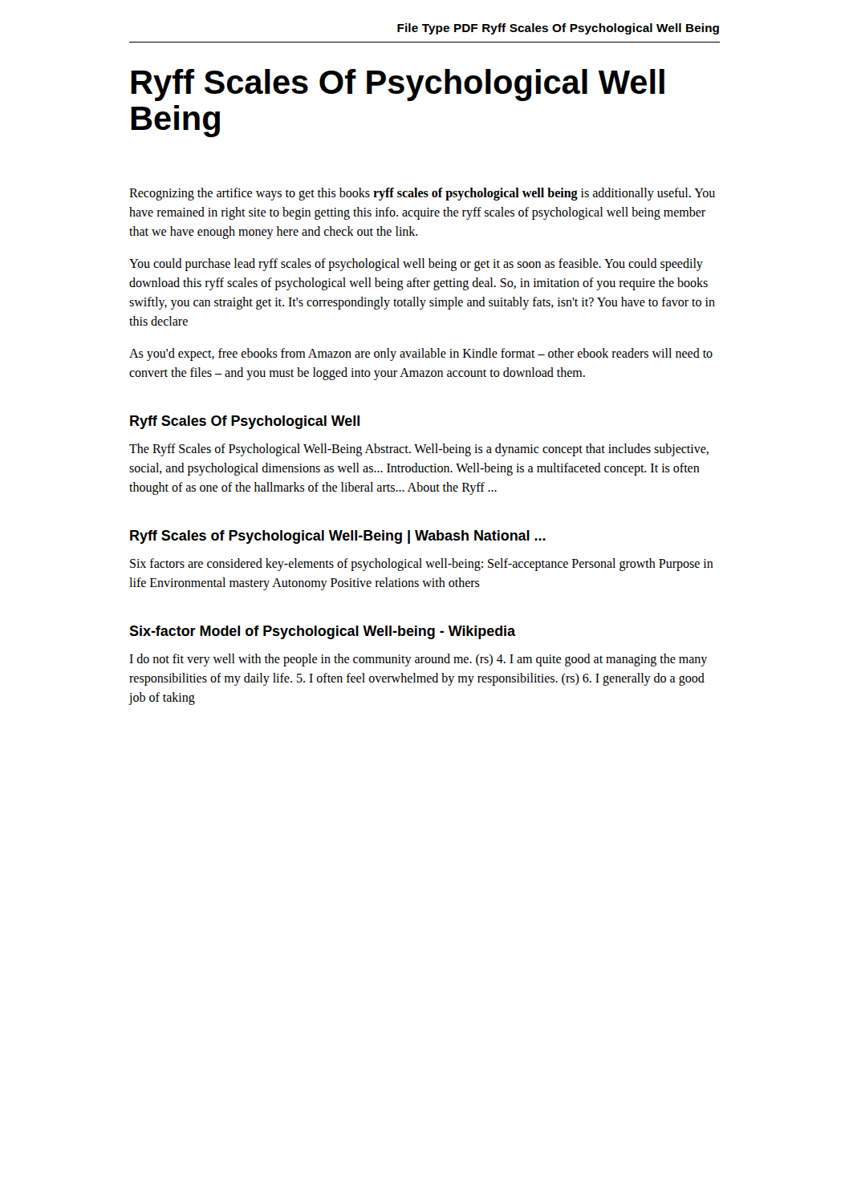File Type PDF Ryff Scales Of Psychological Well Being
Ryff Scales Of Psychological Well Being
Recognizing the artifice ways to get this books ryff scales of psychological well being is additionally useful. You have remained in right site to begin getting this info. acquire the ryff scales of psychological well being member that we have enough money here and check out the link.
You could purchase lead ryff scales of psychological well being or get it as soon as feasible. You could speedily download this ryff scales of psychological well being after getting deal. So, in imitation of you require the books swiftly, you can straight get it. It's correspondingly totally simple and suitably fats, isn't it? You have to favor to in this declare
As you'd expect, free ebooks from Amazon are only available in Kindle format – other ebook readers will need to convert the files – and you must be logged into your Amazon account to download them.
Ryff Scales Of Psychological Well
The Ryff Scales of Psychological Well-Being Abstract. Well-being is a dynamic concept that includes subjective, social, and psychological dimensions as well as... Introduction. Well-being is a multifaceted concept. It is often thought of as one of the hallmarks of the liberal arts... About the Ryff ...
Ryff Scales of Psychological Well-Being | Wabash National ...
Six factors are considered key-elements of psychological well-being: Self-acceptance Personal growth Purpose in life Environmental mastery Autonomy Positive relations with others
Six-factor Model of Psychological Well-being - Wikipedia
I do not fit very well with the people in the community around me. (rs) 4. I am quite good at managing the many responsibilities of my daily life. 5. I often feel overwhelmed by my responsibilities. (rs) 6. I generally do a good job of taking